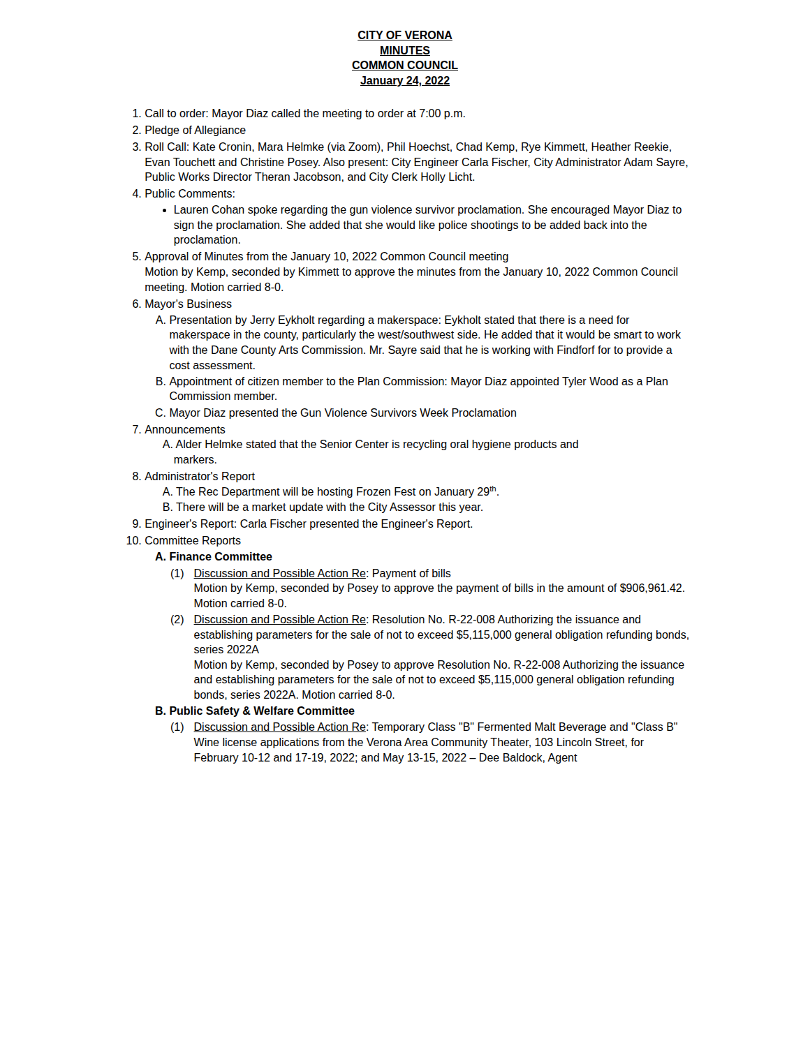CITY OF VERONA
MINUTES
COMMON COUNCIL
January 24, 2022
Call to order: Mayor Diaz called the meeting to order at 7:00 p.m.
Pledge of Allegiance
Roll Call: Kate Cronin, Mara Helmke (via Zoom), Phil Hoechst, Chad Kemp, Rye Kimmett, Heather Reekie, Evan Touchett and Christine Posey. Also present: City Engineer Carla Fischer, City Administrator Adam Sayre, Public Works Director Theran Jacobson, and City Clerk Holly Licht.
Public Comments:
Lauren Cohan spoke regarding the gun violence survivor proclamation. She encouraged Mayor Diaz to sign the proclamation. She added that she would like police shootings to be added back into the proclamation.
Approval of Minutes from the January 10, 2022 Common Council meeting
Motion by Kemp, seconded by Kimmett to approve the minutes from the January 10, 2022 Common Council meeting. Motion carried 8-0.
Mayor's Business
Presentation by Jerry Eykholt regarding a makerspace: Eykholt stated that there is a need for makerspace in the county, particularly the west/southwest side. He added that it would be smart to work with the Dane County Arts Commission. Mr. Sayre said that he is working with Findforf for to provide a cost assessment.
Appointment of citizen member to the Plan Commission: Mayor Diaz appointed Tyler Wood as a Plan Commission member.
Mayor Diaz presented the Gun Violence Survivors Week Proclamation
Announcements
A. Alder Helmke stated that the Senior Center is recycling oral hygiene products and
markers.
Administrator's Report
A. The Rec Department will be hosting Frozen Fest on January 29th.
B. There will be a market update with the City Assessor this year.
Engineer's Report: Carla Fischer presented the Engineer's Report.
Committee Reports
Finance Committee
Discussion and Possible Action Re: Payment of bills
Motion by Kemp, seconded by Posey to approve the payment of bills in the amount of $906,961.42. Motion carried 8-0.
Discussion and Possible Action Re: Resolution No. R-22-008 Authorizing the issuance and establishing parameters for the sale of not to exceed $5,115,000 general obligation refunding bonds, series 2022A
Motion by Kemp, seconded by Posey to approve Resolution No. R-22-008 Authorizing the issuance and establishing parameters for the sale of not to exceed $5,115,000 general obligation refunding bonds, series 2022A. Motion carried 8-0.
Public Safety & Welfare Committee
Discussion and Possible Action Re: Temporary Class "B" Fermented Malt Beverage and "Class B" Wine license applications from the Verona Area Community Theater, 103 Lincoln Street, for February 10-12 and 17-19, 2022; and May 13-15, 2022 – Dee Baldock, Agent